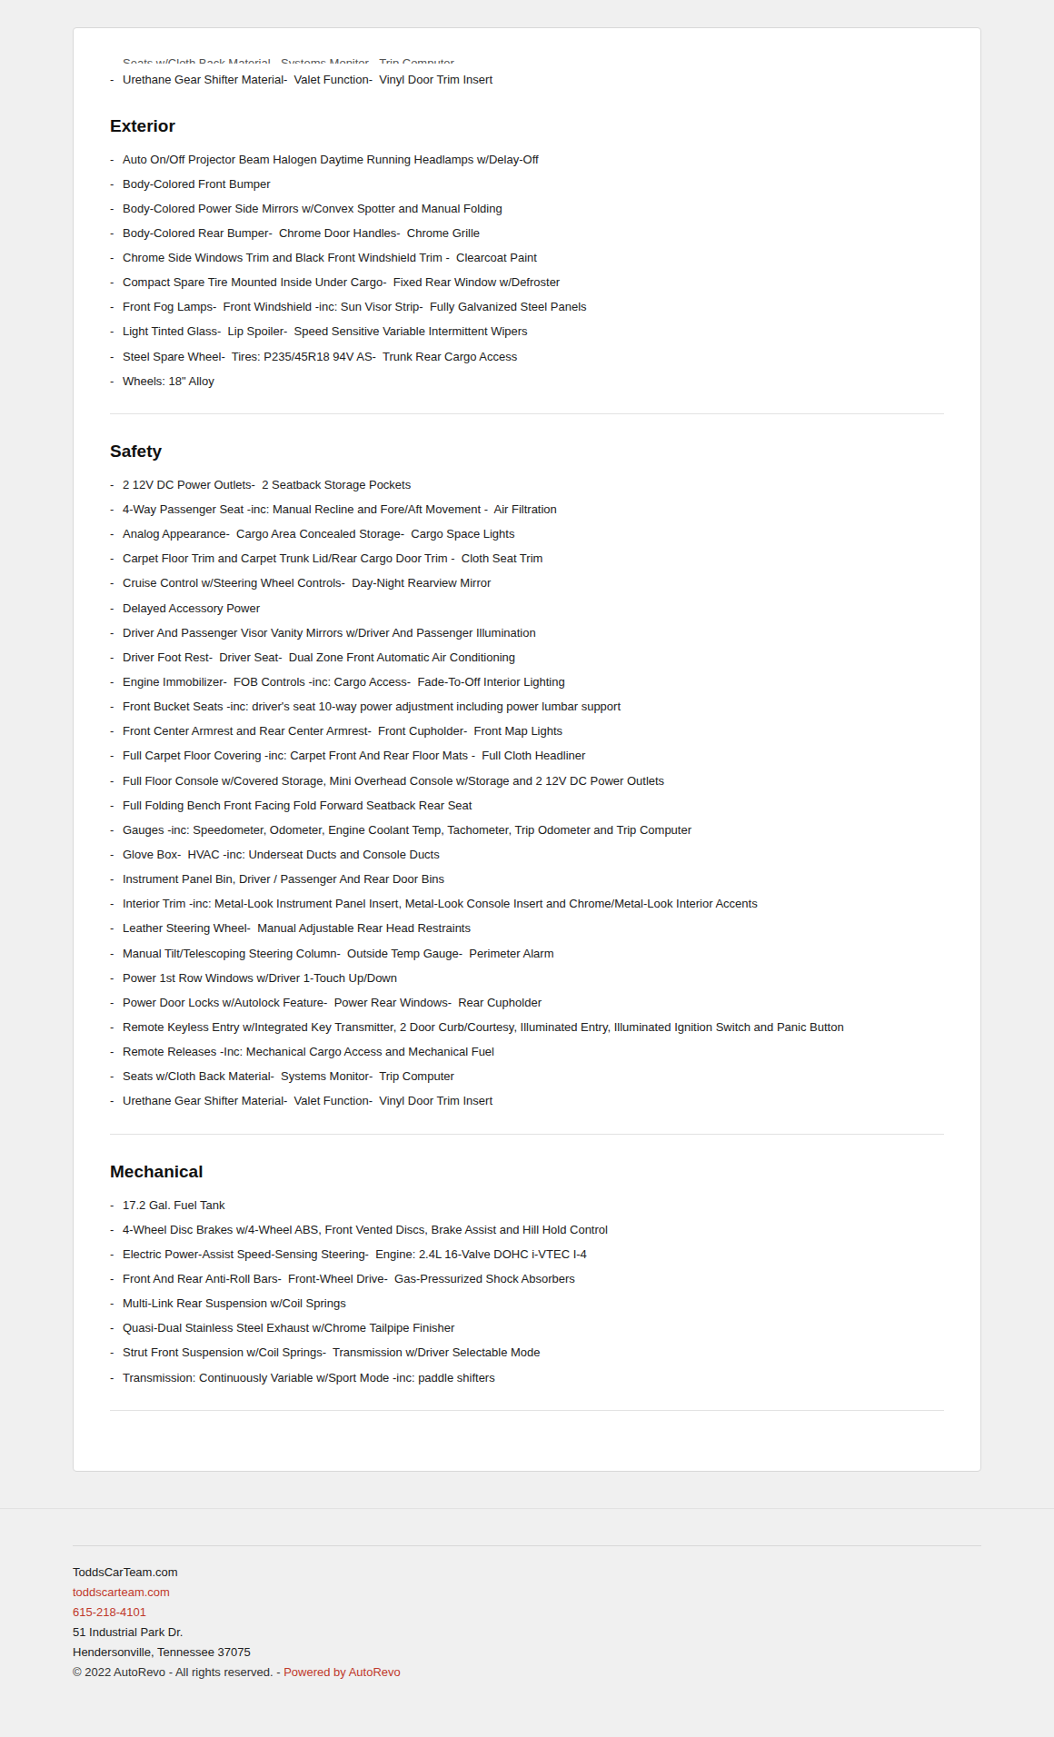Seats w/Cloth Back Material- Systems Monitor- Trip Computer
Urethane Gear Shifter Material- Valet Function- Vinyl Door Trim Insert
Exterior
Auto On/Off Projector Beam Halogen Daytime Running Headlamps w/Delay-Off
Body-Colored Front Bumper
Body-Colored Power Side Mirrors w/Convex Spotter and Manual Folding
Body-Colored Rear Bumper- Chrome Door Handles- Chrome Grille
Chrome Side Windows Trim and Black Front Windshield Trim - Clearcoat Paint
Compact Spare Tire Mounted Inside Under Cargo- Fixed Rear Window w/Defroster
Front Fog Lamps- Front Windshield -inc: Sun Visor Strip- Fully Galvanized Steel Panels
Light Tinted Glass- Lip Spoiler- Speed Sensitive Variable Intermittent Wipers
Steel Spare Wheel- Tires: P235/45R18 94V AS- Trunk Rear Cargo Access
Wheels: 18" Alloy
Safety
2 12V DC Power Outlets- 2 Seatback Storage Pockets
4-Way Passenger Seat -inc: Manual Recline and Fore/Aft Movement - Air Filtration
Analog Appearance- Cargo Area Concealed Storage- Cargo Space Lights
Carpet Floor Trim and Carpet Trunk Lid/Rear Cargo Door Trim - Cloth Seat Trim
Cruise Control w/Steering Wheel Controls- Day-Night Rearview Mirror
Delayed Accessory Power
Driver And Passenger Visor Vanity Mirrors w/Driver And Passenger Illumination
Driver Foot Rest- Driver Seat- Dual Zone Front Automatic Air Conditioning
Engine Immobilizer- FOB Controls -inc: Cargo Access- Fade-To-Off Interior Lighting
Front Bucket Seats -inc: driver's seat 10-way power adjustment including power lumbar support
Front Center Armrest and Rear Center Armrest- Front Cupholder- Front Map Lights
Full Carpet Floor Covering -inc: Carpet Front And Rear Floor Mats - Full Cloth Headliner
Full Floor Console w/Covered Storage, Mini Overhead Console w/Storage and 2 12V DC Power Outlets
Full Folding Bench Front Facing Fold Forward Seatback Rear Seat
Gauges -inc: Speedometer, Odometer, Engine Coolant Temp, Tachometer, Trip Odometer and Trip Computer
Glove Box- HVAC -inc: Underseat Ducts and Console Ducts
Instrument Panel Bin, Driver / Passenger And Rear Door Bins
Interior Trim -inc: Metal-Look Instrument Panel Insert, Metal-Look Console Insert and Chrome/Metal-Look Interior Accents
Leather Steering Wheel- Manual Adjustable Rear Head Restraints
Manual Tilt/Telescoping Steering Column- Outside Temp Gauge- Perimeter Alarm
Power 1st Row Windows w/Driver 1-Touch Up/Down
Power Door Locks w/Autolock Feature- Power Rear Windows- Rear Cupholder
Remote Keyless Entry w/Integrated Key Transmitter, 2 Door Curb/Courtesy, Illuminated Entry, Illuminated Ignition Switch and Panic Button
Remote Releases -Inc: Mechanical Cargo Access and Mechanical Fuel
Seats w/Cloth Back Material- Systems Monitor- Trip Computer
Urethane Gear Shifter Material- Valet Function- Vinyl Door Trim Insert
Mechanical
17.2 Gal. Fuel Tank
4-Wheel Disc Brakes w/4-Wheel ABS, Front Vented Discs, Brake Assist and Hill Hold Control
Electric Power-Assist Speed-Sensing Steering- Engine: 2.4L 16-Valve DOHC i-VTEC I-4
Front And Rear Anti-Roll Bars- Front-Wheel Drive- Gas-Pressurized Shock Absorbers
Multi-Link Rear Suspension w/Coil Springs
Quasi-Dual Stainless Steel Exhaust w/Chrome Tailpipe Finisher
Strut Front Suspension w/Coil Springs- Transmission w/Driver Selectable Mode
Transmission: Continuously Variable w/Sport Mode -inc: paddle shifters
ToddsCarTeam.com
toddscarteam.com
615-218-4101
51 Industrial Park Dr.
Hendersonville, Tennessee 37075
© 2022 AutoRevo - All rights reserved. - Powered by AutoRevo